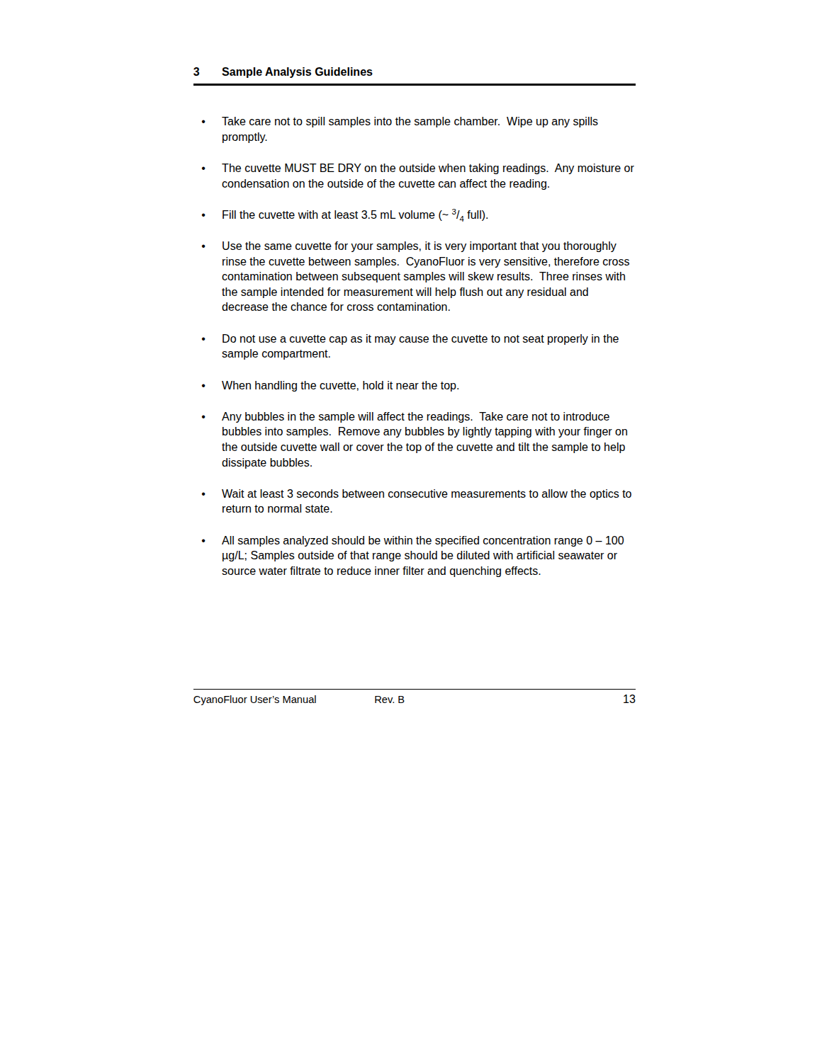3 Sample Analysis Guidelines
Take care not to spill samples into the sample chamber. Wipe up any spills promptly.
The cuvette MUST BE DRY on the outside when taking readings. Any moisture or condensation on the outside of the cuvette can affect the reading.
Fill the cuvette with at least 3.5 mL volume (~ 3/4 full).
Use the same cuvette for your samples, it is very important that you thoroughly rinse the cuvette between samples. CyanoFluor is very sensitive, therefore cross contamination between subsequent samples will skew results. Three rinses with the sample intended for measurement will help flush out any residual and decrease the chance for cross contamination.
Do not use a cuvette cap as it may cause the cuvette to not seat properly in the sample compartment.
When handling the cuvette, hold it near the top.
Any bubbles in the sample will affect the readings. Take care not to introduce bubbles into samples. Remove any bubbles by lightly tapping with your finger on the outside cuvette wall or cover the top of the cuvette and tilt the sample to help dissipate bubbles.
Wait at least 3 seconds between consecutive measurements to allow the optics to return to normal state.
All samples analyzed should be within the specified concentration range 0 – 100 µg/L; Samples outside of that range should be diluted with artificial seawater or source water filtrate to reduce inner filter and quenching effects.
CyanoFluor User’s Manual Rev. B 13